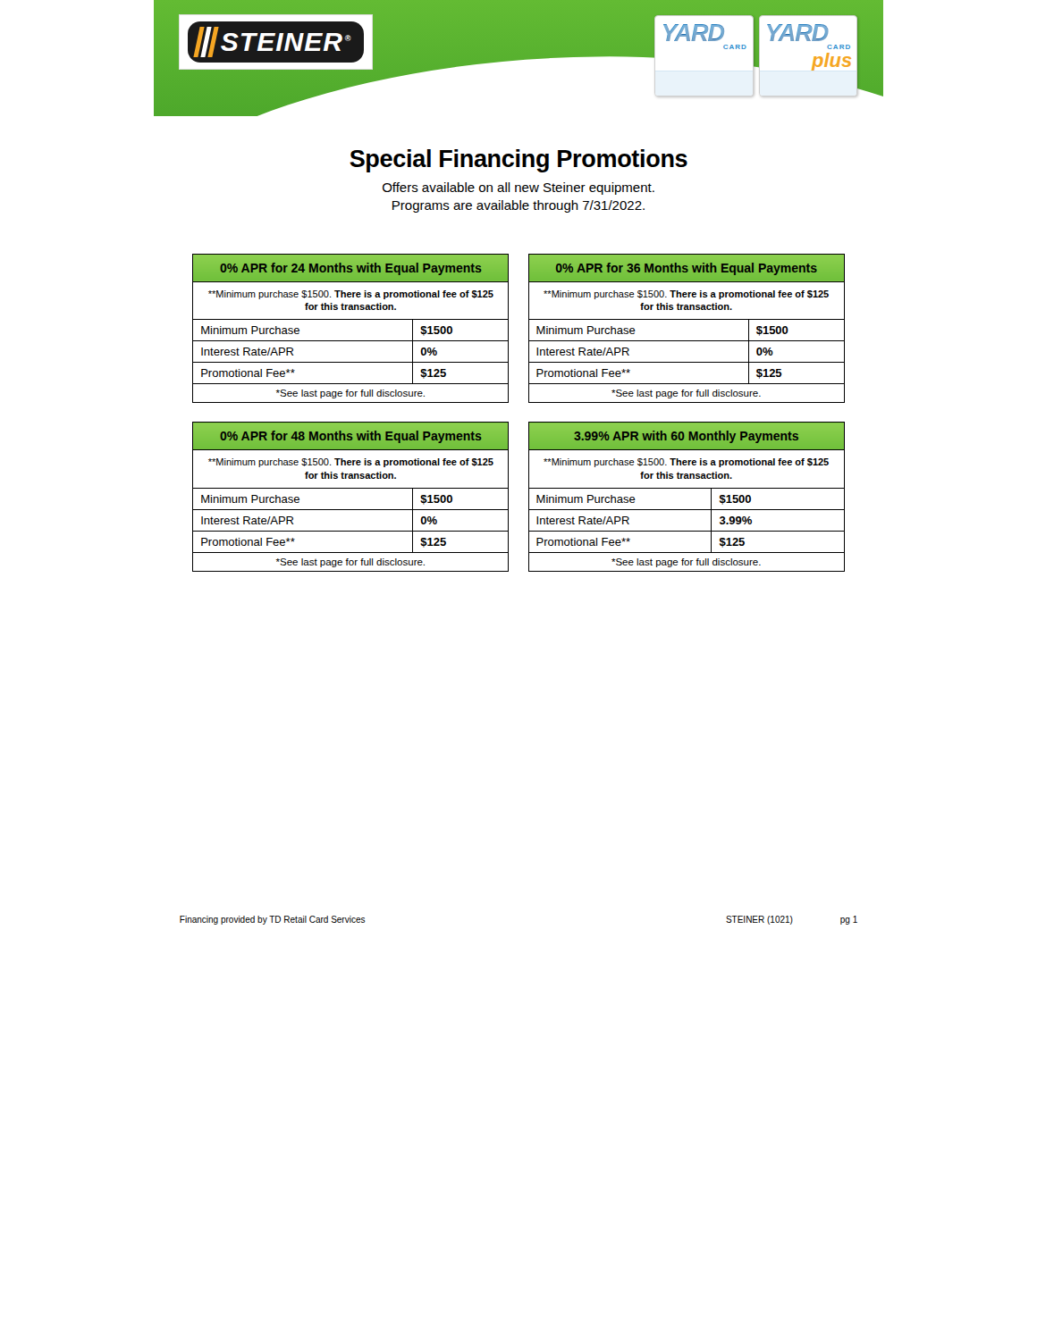STEINER®
YARD
CARD
YARD
CARD
plus
Special Financing Promotions
Offers available on all new Steiner equipment.
Programs are available through 7/31/2022.
| 0% APR for 24 Months with Equal Payments |
| --- |
| **Minimum purchase $1500. There is a promotional fee of $125 for this transaction. |
| Minimum Purchase | $1500 |
| Interest Rate/APR | 0% |
| Promotional Fee** | $125 |
| *See last page for full disclosure. |
| 0% APR for 36 Months with Equal Payments |
| --- |
| **Minimum purchase $1500. There is a promotional fee of $125 for this transaction. |
| Minimum Purchase | $1500 |
| Interest Rate/APR | 0% |
| Promotional Fee** | $125 |
| *See last page for full disclosure. |
| 0% APR for 48 Months with Equal Payments |
| --- |
| **Minimum purchase $1500. There is a promotional fee of $125 for this transaction. |
| Minimum Purchase | $1500 |
| Interest Rate/APR | 0% |
| Promotional Fee** | $125 |
| *See last page for full disclosure. |
| 3.99% APR with 60 Monthly Payments |
| --- |
| **Minimum purchase $1500. There is a promotional fee of $125 for this transaction. |
| Minimum Purchase | $1500 |
| Interest Rate/APR | 3.99% |
| Promotional Fee** | $125 |
| *See last page for full disclosure. |
Financing provided by TD Retail Card Services
STEINER (1021) pg 1